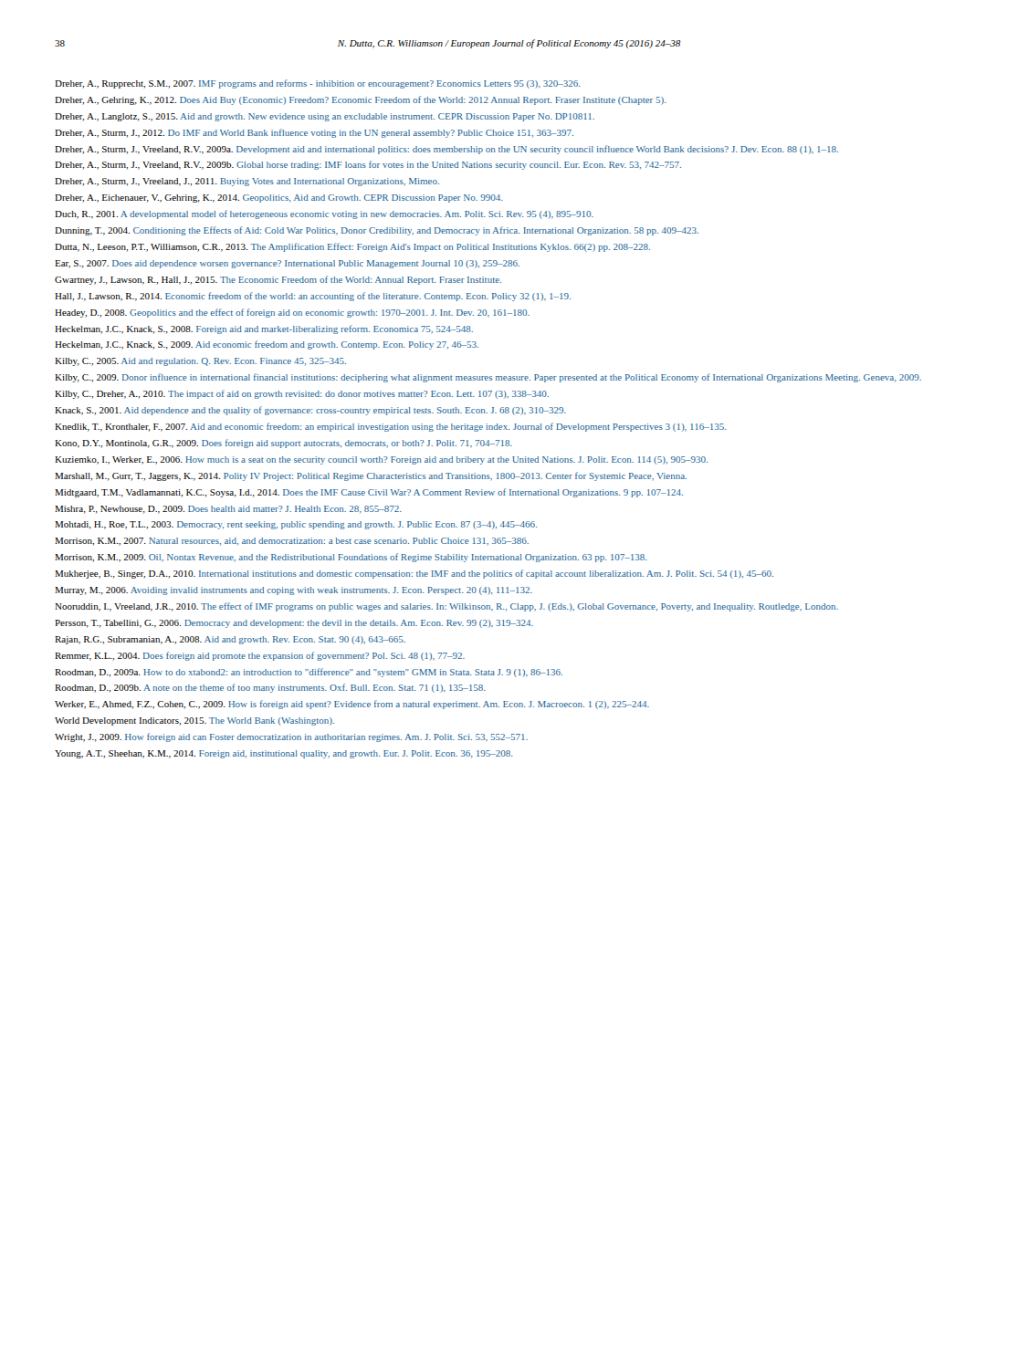38 N. Dutta, C.R. Williamson / European Journal of Political Economy 45 (2016) 24–38
Dreher, A., Rupprecht, S.M., 2007. IMF programs and reforms - inhibition or encouragement? Economics Letters 95 (3), 320–326.
Dreher, A., Gehring, K., 2012. Does Aid Buy (Economic) Freedom? Economic Freedom of the World: 2012 Annual Report. Fraser Institute (Chapter 5).
Dreher, A., Langlotz, S., 2015. Aid and growth. New evidence using an excludable instrument. CEPR Discussion Paper No. DP10811.
Dreher, A., Sturm, J., 2012. Do IMF and World Bank influence voting in the UN general assembly? Public Choice 151, 363–397.
Dreher, A., Sturm, J., Vreeland, R.V., 2009a. Development aid and international politics: does membership on the UN security council influence World Bank decisions? J. Dev. Econ. 88 (1), 1–18.
Dreher, A., Sturm, J., Vreeland, R.V., 2009b. Global horse trading: IMF loans for votes in the United Nations security council. Eur. Econ. Rev. 53, 742–757.
Dreher, A., Sturm, J., Vreeland, J., 2011. Buying Votes and International Organizations, Mimeo.
Dreher, A., Eichenauer, V., Gehring, K., 2014. Geopolitics, Aid and Growth. CEPR Discussion Paper No. 9904.
Duch, R., 2001. A developmental model of heterogeneous economic voting in new democracies. Am. Polit. Sci. Rev. 95 (4), 895–910.
Dunning, T., 2004. Conditioning the Effects of Aid: Cold War Politics, Donor Credibility, and Democracy in Africa. International Organization. 58 pp. 409–423.
Dutta, N., Leeson, P.T., Williamson, C.R., 2013. The Amplification Effect: Foreign Aid's Impact on Political Institutions Kyklos. 66(2) pp. 208–228.
Ear, S., 2007. Does aid dependence worsen governance? International Public Management Journal 10 (3), 259–286.
Gwartney, J., Lawson, R., Hall, J., 2015. The Economic Freedom of the World: Annual Report. Fraser Institute.
Hall, J., Lawson, R., 2014. Economic freedom of the world: an accounting of the literature. Contemp. Econ. Policy 32 (1), 1–19.
Headey, D., 2008. Geopolitics and the effect of foreign aid on economic growth: 1970–2001. J. Int. Dev. 20, 161–180.
Heckelman, J.C., Knack, S., 2008. Foreign aid and market-liberalizing reform. Economica 75, 524–548.
Heckelman, J.C., Knack, S., 2009. Aid economic freedom and growth. Contemp. Econ. Policy 27, 46–53.
Kilby, C., 2005. Aid and regulation. Q. Rev. Econ. Finance 45, 325–345.
Kilby, C., 2009. Donor influence in international financial institutions: deciphering what alignment measures measure. Paper presented at the Political Economy of International Organizations Meeting. Geneva, 2009.
Kilby, C., Dreher, A., 2010. The impact of aid on growth revisited: do donor motives matter? Econ. Lett. 107 (3), 338–340.
Knack, S., 2001. Aid dependence and the quality of governance: cross-country empirical tests. South. Econ. J. 68 (2), 310–329.
Knedlik, T., Kronthaler, F., 2007. Aid and economic freedom: an empirical investigation using the heritage index. Journal of Development Perspectives 3 (1), 116–135.
Kono, D.Y., Montinola, G.R., 2009. Does foreign aid support autocrats, democrats, or both? J. Polit. 71, 704–718.
Kuziemko, I., Werker, E., 2006. How much is a seat on the security council worth? Foreign aid and bribery at the United Nations. J. Polit. Econ. 114 (5), 905–930.
Marshall, M., Gurr, T., Jaggers, K., 2014. Polity IV Project: Political Regime Characteristics and Transitions, 1800–2013. Center for Systemic Peace, Vienna.
Midtgaard, T.M., Vadlamannati, K.C., Soysa, I.d., 2014. Does the IMF Cause Civil War? A Comment Review of International Organizations. 9 pp. 107–124.
Mishra, P., Newhouse, D., 2009. Does health aid matter? J. Health Econ. 28, 855–872.
Mohtadi, H., Roe, T.L., 2003. Democracy, rent seeking, public spending and growth. J. Public Econ. 87 (3–4), 445–466.
Morrison, K.M., 2007. Natural resources, aid, and democratization: a best case scenario. Public Choice 131, 365–386.
Morrison, K.M., 2009. Oil, Nontax Revenue, and the Redistributional Foundations of Regime Stability International Organization. 63 pp. 107–138.
Mukherjee, B., Singer, D.A., 2010. International institutions and domestic compensation: the IMF and the politics of capital account liberalization. Am. J. Polit. Sci. 54 (1), 45–60.
Murray, M., 2006. Avoiding invalid instruments and coping with weak instruments. J. Econ. Perspect. 20 (4), 111–132.
Nooruddin, I., Vreeland, J.R., 2010. The effect of IMF programs on public wages and salaries. In: Wilkinson, R., Clapp, J. (Eds.), Global Governance, Poverty, and Inequality. Routledge, London.
Persson, T., Tabellini, G., 2006. Democracy and development: the devil in the details. Am. Econ. Rev. 99 (2), 319–324.
Rajan, R.G., Subramanian, A., 2008. Aid and growth. Rev. Econ. Stat. 90 (4), 643–665.
Remmer, K.L., 2004. Does foreign aid promote the expansion of government? Pol. Sci. 48 (1), 77–92.
Roodman, D., 2009a. How to do xtabond2: an introduction to "difference" and "system" GMM in Stata. Stata J. 9 (1), 86–136.
Roodman, D., 2009b. A note on the theme of too many instruments. Oxf. Bull. Econ. Stat. 71 (1), 135–158.
Werker, E., Ahmed, F.Z., Cohen, C., 2009. How is foreign aid spent? Evidence from a natural experiment. Am. Econ. J. Macroecon. 1 (2), 225–244.
World Development Indicators, 2015. The World Bank (Washington).
Wright, J., 2009. How foreign aid can Foster democratization in authoritarian regimes. Am. J. Polit. Sci. 53, 552–571.
Young, A.T., Sheehan, K.M., 2014. Foreign aid, institutional quality, and growth. Eur. J. Polit. Econ. 36, 195–208.